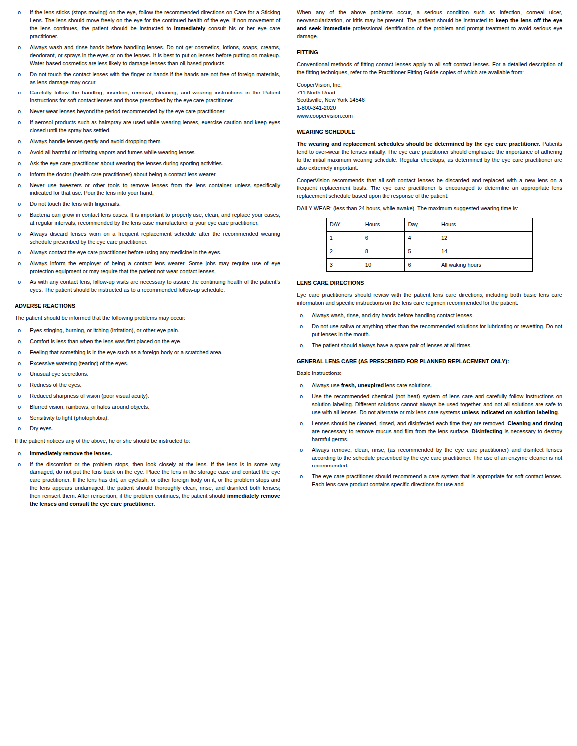If the lens sticks (stops moving) on the eye, follow the recommended directions on Care for a Sticking Lens. The lens should move freely on the eye for the continued health of the eye. If non-movement of the lens continues, the patient should be instructed to immediately consult his or her eye care practitioner.
Always wash and rinse hands before handling lenses. Do not get cosmetics, lotions, soaps, creams, deodorant, or sprays in the eyes or on the lenses. It is best to put on lenses before putting on makeup. Water-based cosmetics are less likely to damage lenses than oil-based products.
Do not touch the contact lenses with the finger or hands if the hands are not free of foreign materials, as lens damage may occur.
Carefully follow the handling, insertion, removal, cleaning, and wearing instructions in the Patient Instructions for soft contact lenses and those prescribed by the eye care practitioner.
Never wear lenses beyond the period recommended by the eye care practitioner.
If aerosol products such as hairspray are used while wearing lenses, exercise caution and keep eyes closed until the spray has settled.
Always handle lenses gently and avoid dropping them.
Avoid all harmful or irritating vapors and fumes while wearing lenses.
Ask the eye care practitioner about wearing the lenses during sporting activities.
Inform the doctor (health care practitioner) about being a contact lens wearer.
Never use tweezers or other tools to remove lenses from the lens container unless specifically indicated for that use. Pour the lens into your hand.
Do not touch the lens with fingernails.
Bacteria can grow in contact lens cases. It is important to properly use, clean, and replace your cases, at regular intervals, recommended by the lens case manufacturer or your eye care practitioner.
Always discard lenses worn on a frequent replacement schedule after the recommended wearing schedule prescribed by the eye care practitioner.
Always contact the eye care practitioner before using any medicine in the eyes.
Always inform the employer of being a contact lens wearer. Some jobs may require use of eye protection equipment or may require that the patient not wear contact lenses.
As with any contact lens, follow-up visits are necessary to assure the continuing health of the patient's eyes. The patient should be instructed as to a recommended follow-up schedule.
Adverse Reactions
The patient should be informed that the following problems may occur:
Eyes stinging, burning, or itching (irritation), or other eye pain.
Comfort is less than when the lens was first placed on the eye.
Feeling that something is in the eye such as a foreign body or a scratched area.
Excessive watering (tearing) of the eyes.
Unusual eye secretions.
Redness of the eyes.
Reduced sharpness of vision (poor visual acuity).
Blurred vision, rainbows, or halos around objects.
Sensitivity to light (photophobia).
Dry eyes.
If the patient notices any of the above, he or she should be instructed to:
Immediately remove the lenses.
If the discomfort or the problem stops, then look closely at the lens. If the lens is in some way damaged, do not put the lens back on the eye. Place the lens in the storage case and contact the eye care practitioner. If the lens has dirt, an eyelash, or other foreign body on it, or the problem stops and the lens appears undamaged, the patient should thoroughly clean, rinse, and disinfect both lenses; then reinsert them. After reinsertion, if the problem continues, the patient should immediately remove the lenses and consult the eye care practitioner.
When any of the above problems occur, a serious condition such as infection, corneal ulcer, neovascularization, or iritis may be present. The patient should be instructed to keep the lens off the eye and seek immediate professional identification of the problem and prompt treatment to avoid serious eye damage.
Fitting
Conventional methods of fitting contact lenses apply to all soft contact lenses. For a detailed description of the fitting techniques, refer to the Practitioner Fitting Guide copies of which are available from:
CooperVision, Inc.
711 North Road
Scottsville, New York 14546
1-800-341-2020
www.coopervision.com
Wearing Schedule
The wearing and replacement schedules should be determined by the eye care practitioner. Patients tend to over-wear the lenses initially. The eye care practitioner should emphasize the importance of adhering to the initial maximum wearing schedule. Regular checkups, as determined by the eye care practitioner are also extremely important.
CooperVision recommends that all soft contact lenses be discarded and replaced with a new lens on a frequent replacement basis. The eye care practitioner is encouraged to determine an appropriate lens replacement schedule based upon the response of the patient.
DAILY WEAR: (less than 24 hours, while awake). The maximum suggested wearing time is:
| DAY | Hours | Day | Hours |
| 1 | 6 | 4 | 12 |
| 2 | 8 | 5 | 14 |
| 3 | 10 | 6 | All waking hours |
Lens Care Directions
Eye care practitioners should review with the patient lens care directions, including both basic lens care information and specific instructions on the lens care regimen recommended for the patient.
Always wash, rinse, and dry hands before handling contact lenses.
Do not use saliva or anything other than the recommended solutions for lubricating or rewetting. Do not put lenses in the mouth.
The patient should always have a spare pair of lenses at all times.
General Lens Care (As Prescribed For Planned Replacement Only):
Basic Instructions:
Always use fresh, unexpired lens care solutions.
Use the recommended chemical (not heat) system of lens care and carefully follow instructions on solution labeling. Different solutions cannot always be used together, and not all solutions are safe to use with all lenses. Do not alternate or mix lens care systems unless indicated on solution labeling.
Lenses should be cleaned, rinsed, and disinfected each time they are removed. Cleaning and rinsing are necessary to remove mucus and film from the lens surface. Disinfecting is necessary to destroy harmful germs.
Always remove, clean, rinse, (as recommended by the eye care practitioner) and disinfect lenses according to the schedule prescribed by the eye care practitioner. The use of an enzyme cleaner is not recommended.
The eye care practitioner should recommend a care system that is appropriate for soft contact lenses. Each lens care product contains specific directions for use and